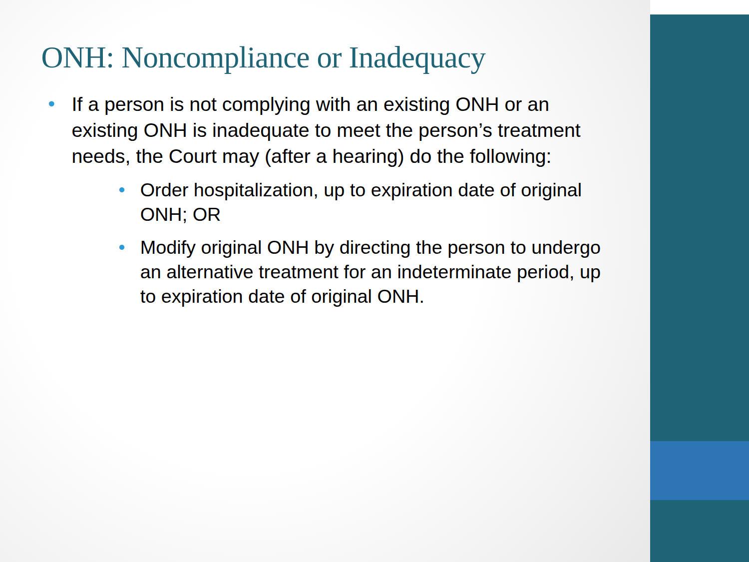ONH: Noncompliance or Inadequacy
If a person is not complying with an existing ONH or an existing ONH is inadequate to meet the person’s treatment needs, the Court may (after a hearing) do the following:
Order hospitalization, up to expiration date of original ONH; OR
Modify original ONH by directing the person to undergo an alternative treatment for an indeterminate period, up to expiration date of original ONH.